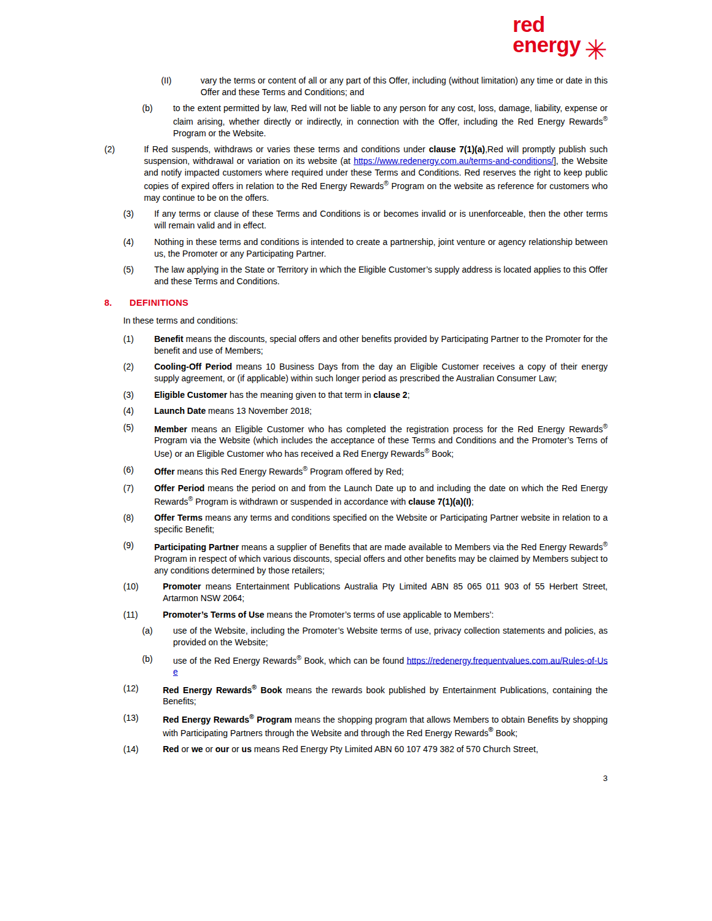red
energy ✳
(II) vary the terms or content of all or any part of this Offer, including (without limitation) any time or date in this Offer and these Terms and Conditions; and
(b) to the extent permitted by law, Red will not be liable to any person for any cost, loss, damage, liability, expense or claim arising, whether directly or indirectly, in connection with the Offer, including the Red Energy Rewards® Program or the Website.
(2) If Red suspends, withdraws or varies these terms and conditions under clause 7(1)(a),Red will promptly publish such suspension, withdrawal or variation on its website (at https://www.redenergy.com.au/terms-and-conditions/], the Website and notify impacted customers where required under these Terms and Conditions. Red reserves the right to keep public copies of expired offers in relation to the Red Energy Rewards® Program on the website as reference for customers who may continue to be on the offers.
(3) If any terms or clause of these Terms and Conditions is or becomes invalid or is unenforceable, then the other terms will remain valid and in effect.
(4) Nothing in these terms and conditions is intended to create a partnership, joint venture or agency relationship between us, the Promoter or any Participating Partner.
(5) The law applying in the State or Territory in which the Eligible Customer’s supply address is located applies to this Offer and these Terms and Conditions.
8. DEFINITIONS
In these terms and conditions:
(1) Benefit means the discounts, special offers and other benefits provided by Participating Partner to the Promoter for the benefit and use of Members;
(2) Cooling-Off Period means 10 Business Days from the day an Eligible Customer receives a copy of their energy supply agreement, or (if applicable) within such longer period as prescribed the Australian Consumer Law;
(3) Eligible Customer has the meaning given to that term in clause 2;
(4) Launch Date means 13 November 2018;
(5) Member means an Eligible Customer who has completed the registration process for the Red Energy Rewards® Program via the Website (which includes the acceptance of these Terms and Conditions and the Promoter’s Terns of Use) or an Eligible Customer who has received a Red Energy Rewards® Book;
(6) Offer means this Red Energy Rewards® Program offered by Red;
(7) Offer Period means the period on and from the Launch Date up to and including the date on which the Red Energy Rewards® Program is withdrawn or suspended in accordance with clause 7(1)(a)(I);
(8) Offer Terms means any terms and conditions specified on the Website or Participating Partner website in relation to a specific Benefit;
(9) Participating Partner means a supplier of Benefits that are made available to Members via the Red Energy Rewards® Program in respect of which various discounts, special offers and other benefits may be claimed by Members subject to any conditions determined by those retailers;
(10) Promoter means Entertainment Publications Australia Pty Limited ABN 85 065 011 903 of 55 Herbert Street, Artarmon NSW 2064;
(11) Promoter’s Terms of Use means the Promoter’s terms of use applicable to Members’:
(a) use of the Website, including the Promoter’s Website terms of use, privacy collection statements and policies, as provided on the Website;
(b) use of the Red Energy Rewards® Book, which can be found https://redenergy.frequentvalues.com.au/Rules-of-Use
(12) Red Energy Rewards® Book means the rewards book published by Entertainment Publications, containing the Benefits;
(13) Red Energy Rewards® Program means the shopping program that allows Members to obtain Benefits by shopping with Participating Partners through the Website and through the Red Energy Rewards® Book;
(14) Red or we or our or us means Red Energy Pty Limited ABN 60 107 479 382 of 570 Church Street,
3